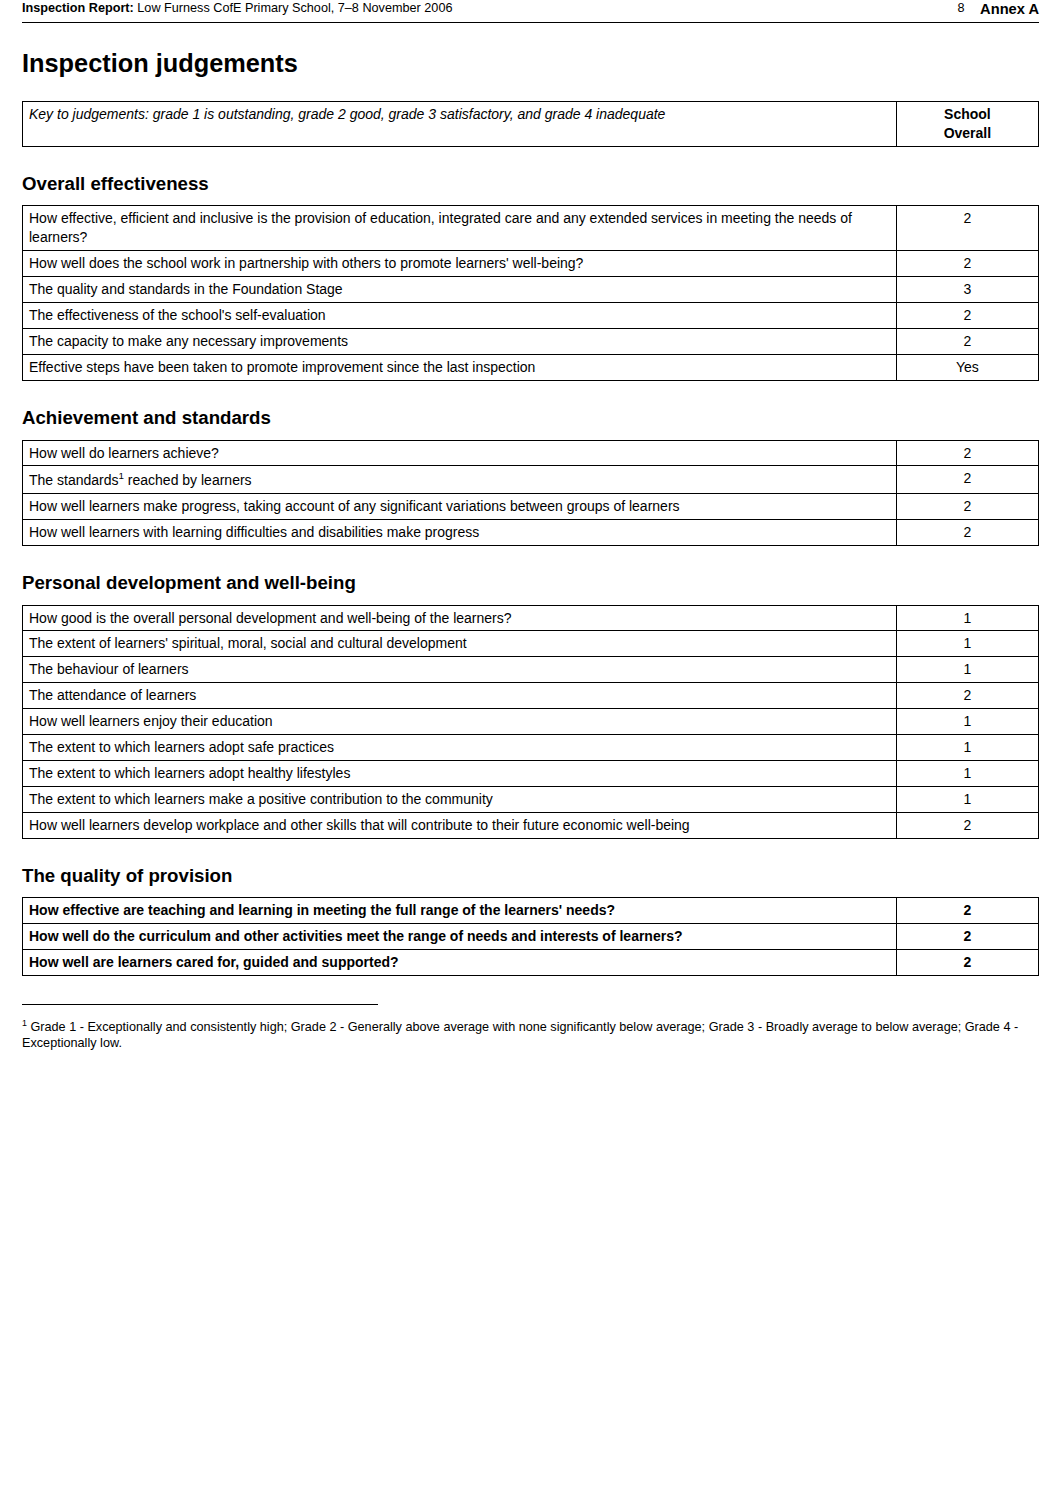Inspection Report: Low Furness CofE Primary School, 7–8 November 2006
8
Annex A
Inspection judgements
| Key to judgements: grade 1 is outstanding, grade 2 good, grade 3 satisfactory, and grade 4 inadequate | School Overall |
Overall effectiveness
| How effective, efficient and inclusive is the provision of education, integrated care and any extended services in meeting the needs of learners? | 2 |
| How well does the school work in partnership with others to promote learners' well-being? | 2 |
| The quality and standards in the Foundation Stage | 3 |
| The effectiveness of the school's self-evaluation | 2 |
| The capacity to make any necessary improvements | 2 |
| Effective steps have been taken to promote improvement since the last inspection | Yes |
Achievement and standards
| How well do learners achieve? | 2 |
| The standards 1 reached by learners | 2 |
| How well learners make progress, taking account of any significant variations between groups of learners | 2 |
| How well learners with learning difficulties and disabilities make progress | 2 |
Personal development and well-being
| How good is the overall personal development and well-being of the learners? | 1 |
| The extent of learners' spiritual, moral, social and cultural development | 1 |
| The behaviour of learners | 1 |
| The attendance of learners | 2 |
| How well learners enjoy their education | 1 |
| The extent to which learners adopt safe practices | 1 |
| The extent to which learners adopt healthy lifestyles | 1 |
| The extent to which learners make a positive contribution to the community | 1 |
| How well learners develop workplace and other skills that will contribute to their future economic well-being | 2 |
The quality of provision
| How effective are teaching and learning in meeting the full range of the learners' needs? | 2 |
| How well do the curriculum and other activities meet the range of needs and interests of learners? | 2 |
| How well are learners cared for, guided and supported? | 2 |
1 Grade 1 - Exceptionally and consistently high; Grade 2 - Generally above average with none significantly below average; Grade 3 - Broadly average to below average; Grade 4 - Exceptionally low.